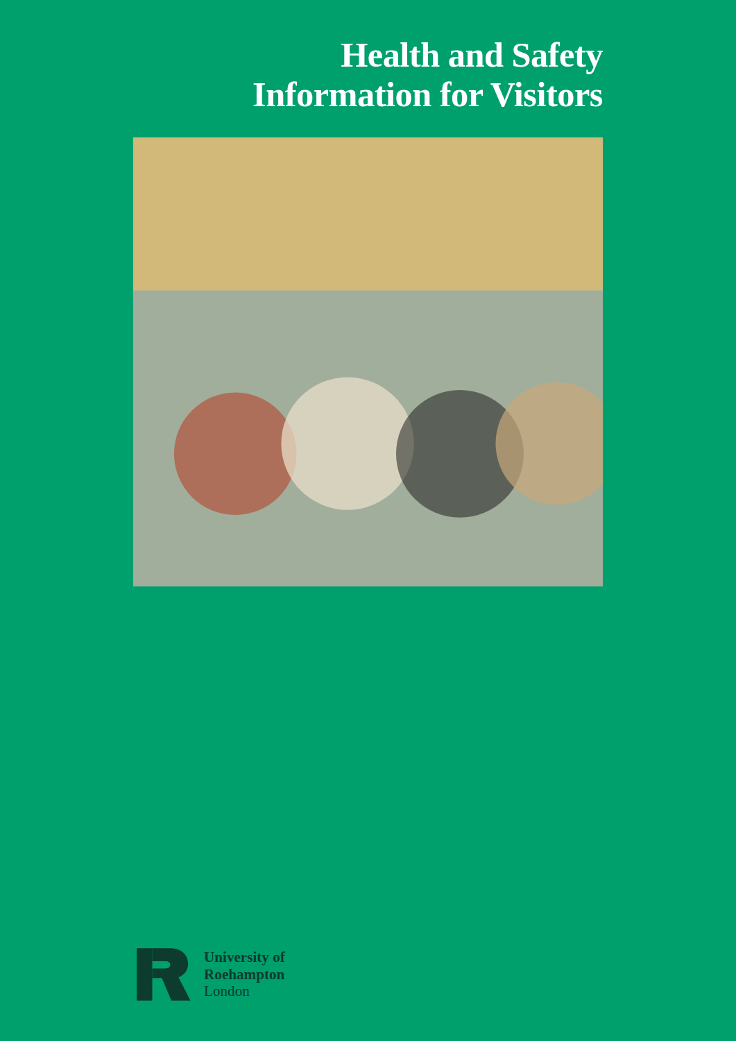Health and Safety Information for Visitors
University of Roehampton London